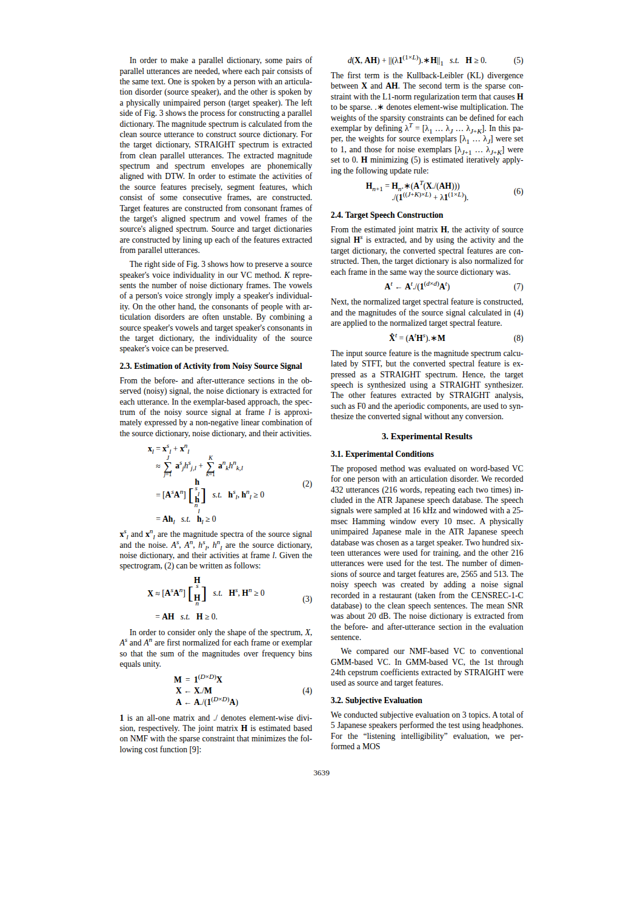In order to make a parallel dictionary, some pairs of parallel utterances are needed, where each pair consists of the same text. One is spoken by a person with an articulation disorder (source speaker), and the other is spoken by a physically unimpaired person (target speaker). The left side of Fig. 3 shows the process for constructing a parallel dictionary. The magnitude spectrum is calculated from the clean source utterance to construct source dictionary. For the target dictionary, STRAIGHT spectrum is extracted from clean parallel utterances. The extracted magnitude spectrum and spectrum envelopes are phonemically aligned with DTW. In order to estimate the activities of the source features precisely, segment features, which consist of some consecutive frames, are constructed. Target features are constructed from consonant frames of the target's aligned spectrum and vowel frames of the source's aligned spectrum. Source and target dictionaries are constructed by lining up each of the features extracted from parallel utterances.
The right side of Fig. 3 shows how to preserve a source speaker's voice individuality in our VC method. K represents the number of noise dictionary frames. The vowels of a person's voice strongly imply a speaker's individuality. On the other hand, the consonants of people with articulation disorders are often unstable. By combining a source speaker's vowels and target speaker's consonants in the target dictionary, the individuality of the source speaker's voice can be preserved.
2.3. Estimation of Activity from Noisy Source Signal
From the before- and after-utterance sections in the observed (noisy) signal, the noise dictionary is extracted for each utterance. In the exemplar-based approach, the spectrum of the noisy source signal at frame l is approximately expressed by a non-negative linear combination of the source dictionary, noise dictionary, and their activities.
| x l | = | x s l + x n l |
| | ≈ | J ∑ j =1 a s j h s j,l + K ∑ k =1 a n k h n k,l |
| | = | [ A s A n ] [ h s l h n l ] s.t. h s l , h n l ≥ 0 |
| | = | Ah l s.t. h l ≥ 0 |
(2)
xsl and xnl are the magnitude spectra of the source signal and the noise. As, An, hsl, hnl are the source dictionary, noise dictionary, and their activities at frame l. Given the spectrogram, (2) can be written as follows:
| X | ≈ | [ A s A n ] [ H s H n ] s.t. H s , H n ≥ 0 |
| | = | AH s.t. H ≥ 0. |
(3)
In order to consider only the shape of the spectrum, X, As and An are first normalized for each frame or exemplar so that the sum of the magnitudes over frequency bins equals unity.
| M | = | 1 ( D × D ) X |
| X | ← | X ./ M |
| A | ← | A ./( 1 ( D × D ) A ) |
(4)
1 is an all-one matrix and ./ denotes element-wise division, respectively. The joint matrix H is estimated based on NMF with the sparse constraint that minimizes the following cost function [9]:
d(X, AH) + ||(λ1(1×L)).∗H||1 s.t. H ≥ 0.
(5)
The first term is the Kullback-Leibler (KL) divergence between X and AH. The second term is the sparse constraint with the L1-norm regularization term that causes H to be sparse. .∗ denotes element-wise multiplication. The weights of the sparsity constraints can be defined for each exemplar by defining λT = [λ1 … λJ … λJ+K]. In this paper, the weights for source exemplars [λ1 … λJ] were set to 1, and those for noise exemplars [λJ+1 … λJ+K] were set to 0. H minimizing (5) is estimated iteratively applying the following update rule:
| H n +1 | = | H n .∗( A T ( X ./( AH ))) |
| | | ./( 1 (( J + K )× L ) + λ 1 (1× L ) ). |
(6)
2.4. Target Speech Construction
From the estimated joint matrix H, the activity of source signal Hs is extracted, and by using the activity and the target dictionary, the converted spectral features are constructed. Then, the target dictionary is also normalized for each frame in the same way the source dictionary was.
At ← At./(1(d×d)At)
(7)
Next, the normalized target spectral feature is constructed, and the magnitudes of the source signal calculated in (4) are applied to the normalized target spectral feature.
X̂t = (AtHs).∗M
(8)
The input source feature is the magnitude spectrum calculated by STFT, but the converted spectral feature is expressed as a STRAIGHT spectrum. Hence, the target speech is synthesized using a STRAIGHT synthesizer. The other features extracted by STRAIGHT analysis, such as F0 and the aperiodic components, are used to synthesize the converted signal without any conversion.
3. Experimental Results
3.1. Experimental Conditions
The proposed method was evaluated on word-based VC for one person with an articulation disorder. We recorded 432 utterances (216 words, repeating each two times) included in the ATR Japanese speech database. The speech signals were sampled at 16 kHz and windowed with a 25-msec Hamming window every 10 msec. A physically unimpaired Japanese male in the ATR Japanese speech database was chosen as a target speaker. Two hundred sixteen utterances were used for training, and the other 216 utterances were used for the test. The number of dimensions of source and target features are, 2565 and 513. The noisy speech was created by adding a noise signal recorded in a restaurant (taken from the CENSREC-1-C database) to the clean speech sentences. The mean SNR was about 20 dB. The noise dictionary is extracted from the before- and after-utterance section in the evaluation sentence.
We compared our NMF-based VC to conventional GMM-based VC. In GMM-based VC, the 1st through 24th cepstrum coefficients extracted by STRAIGHT were used as source and target features.
3.2. Subjective Evaluation
We conducted subjective evaluation on 3 topics. A total of 5 Japanese speakers performed the test using headphones. For the “listening intelligibility” evaluation, we performed a MOS
3639